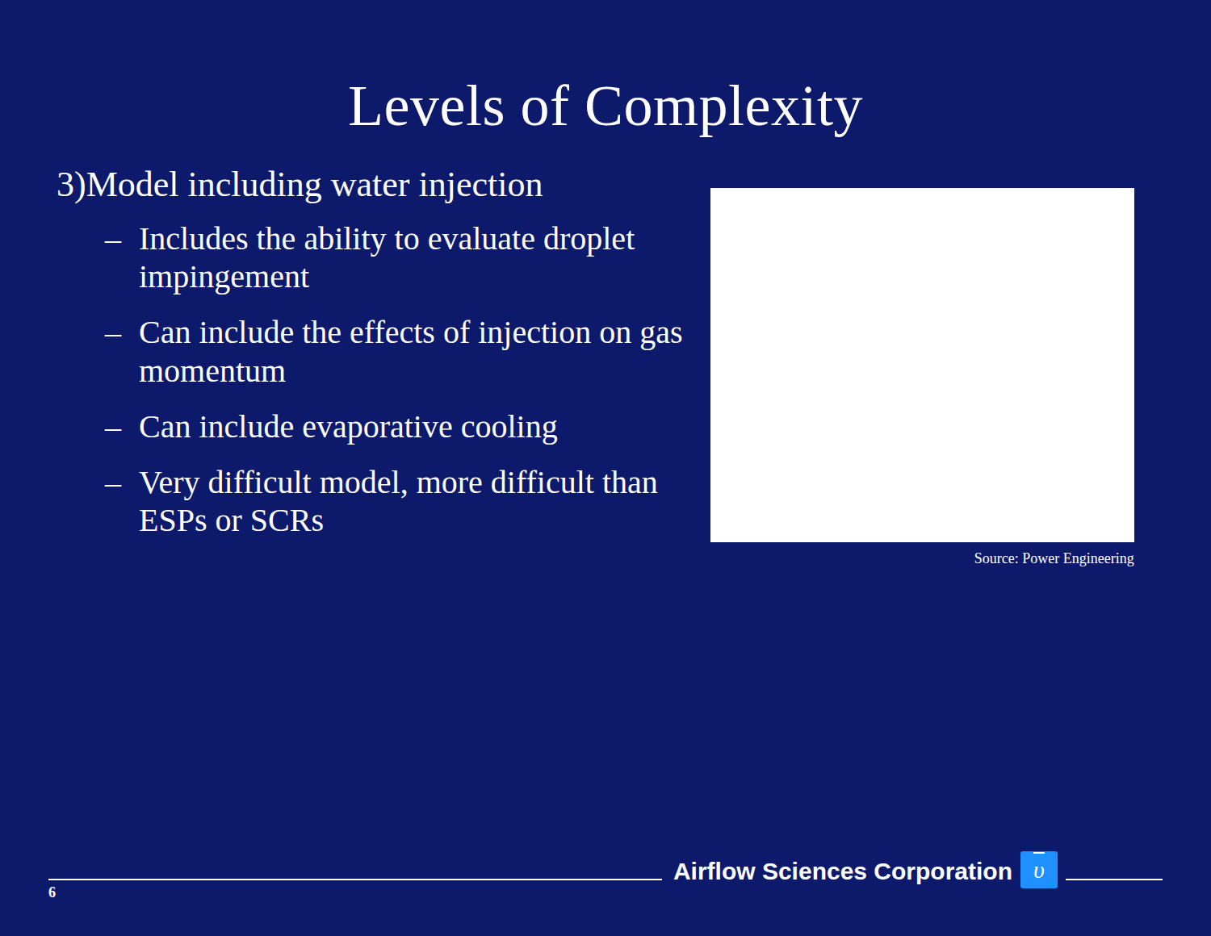Levels of Complexity
3)Model including water injection
Includes the ability to evaluate droplet impingement
Can include the effects of injection on gas momentum
Can include evaporative cooling
Very difficult model, more difficult than ESPs or SCRs
Source: Power Engineering
Airflow Sciences Corporation
υ
6